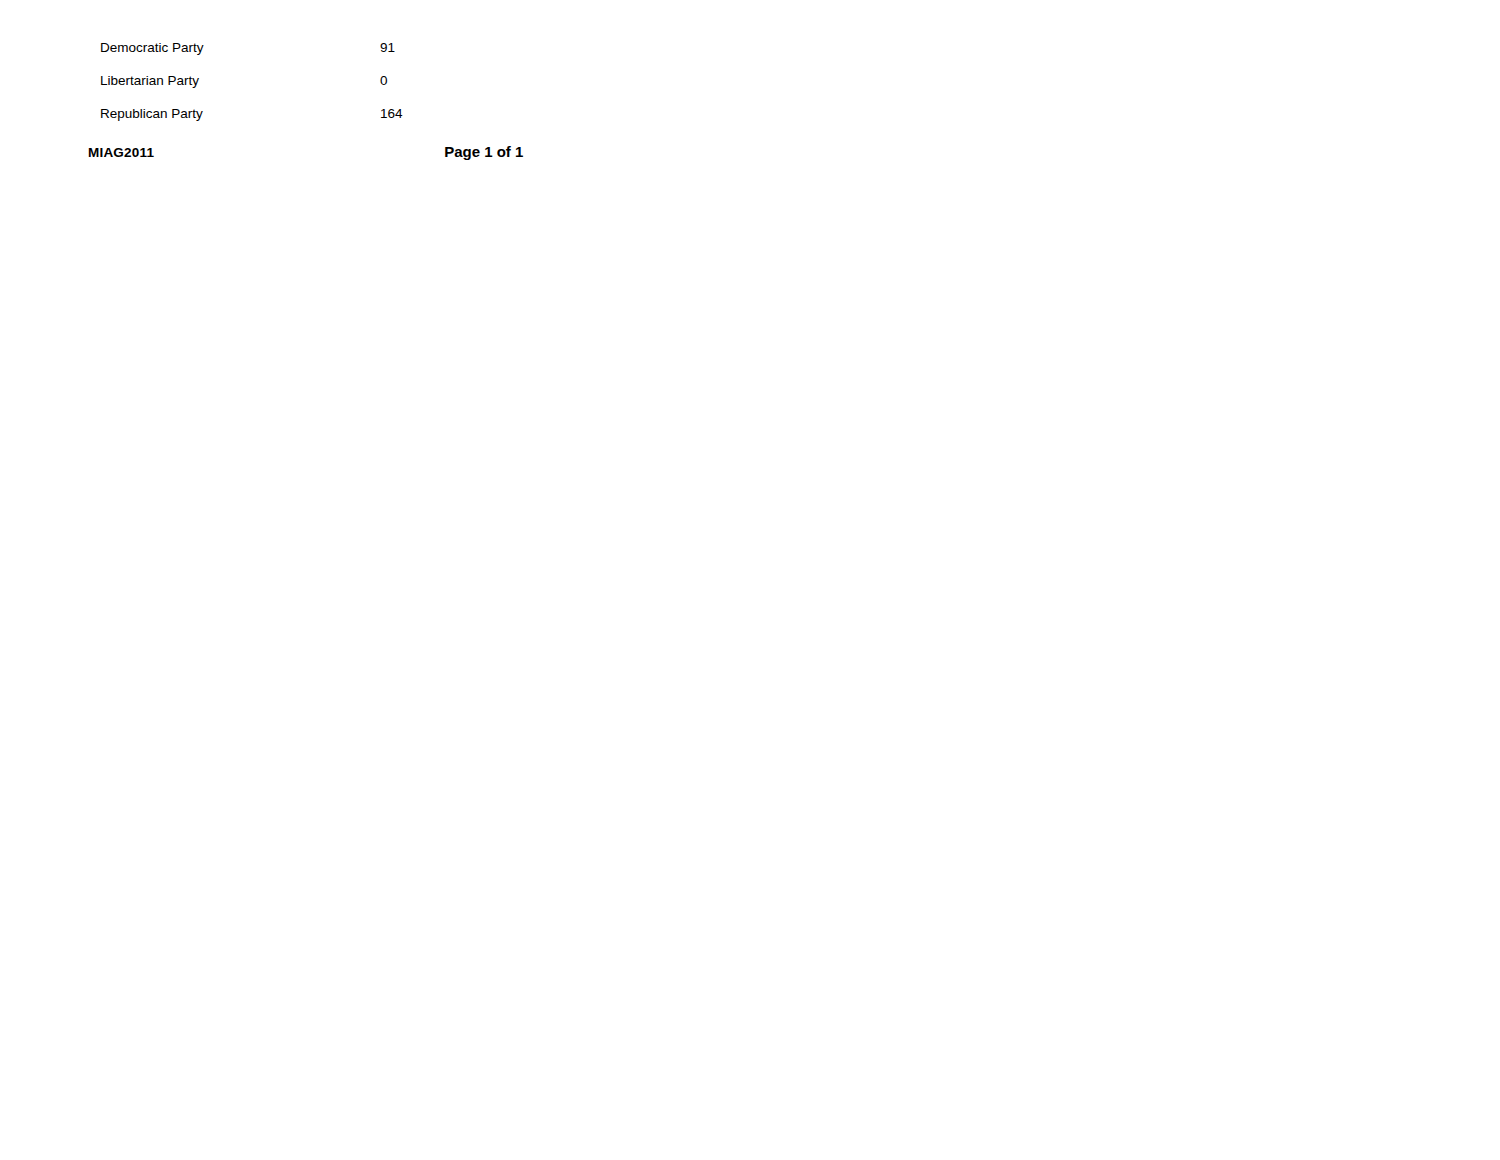Democratic Party 91
Libertarian Party 0
Republican Party 164
MIAG2011 Page 1 of 1